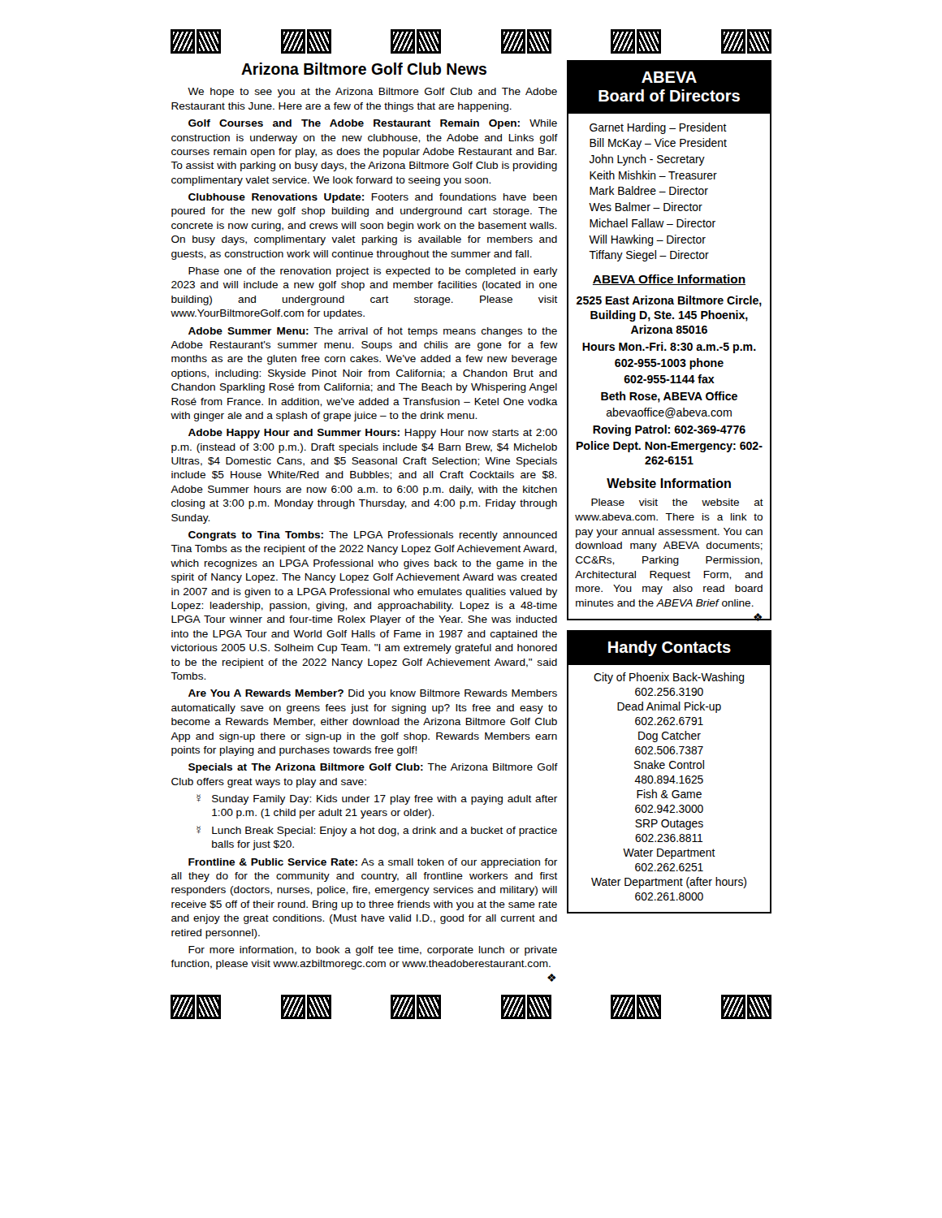Arizona Biltmore Golf Club News
We hope to see you at the Arizona Biltmore Golf Club and The Adobe Restaurant this June. Here are a few of the things that are happening.
Golf Courses and The Adobe Restaurant Remain Open: While construction is underway on the new clubhouse, the Adobe and Links golf courses remain open for play, as does the popular Adobe Restaurant and Bar. To assist with parking on busy days, the Arizona Biltmore Golf Club is providing complimentary valet service. We look forward to seeing you soon.
Clubhouse Renovations Update: Footers and foundations have been poured for the new golf shop building and underground cart storage. The concrete is now curing, and crews will soon begin work on the basement walls. On busy days, complimentary valet parking is available for members and guests, as construction work will continue throughout the summer and fall.
Phase one of the renovation project is expected to be completed in early 2023 and will include a new golf shop and member facilities (located in one building) and underground cart storage. Please visit www.YourBiltmoreGolf.com for updates.
Adobe Summer Menu: The arrival of hot temps means changes to the Adobe Restaurant's summer menu. Soups and chilis are gone for a few months as are the gluten free corn cakes. We've added a few new beverage options, including: Skyside Pinot Noir from California; a Chandon Brut and Chandon Sparkling Rosé from California; and The Beach by Whispering Angel Rosé from France. In addition, we've added a Transfusion – Ketel One vodka with ginger ale and a splash of grape juice – to the drink menu.
Adobe Happy Hour and Summer Hours: Happy Hour now starts at 2:00 p.m. (instead of 3:00 p.m.). Draft specials include $4 Barn Brew, $4 Michelob Ultras, $4 Domestic Cans, and $5 Seasonal Craft Selection; Wine Specials include $5 House White/Red and Bubbles; and all Craft Cocktails are $8. Adobe Summer hours are now 6:00 a.m. to 6:00 p.m. daily, with the kitchen closing at 3:00 p.m. Monday through Thursday, and 4:00 p.m. Friday through Sunday.
Congrats to Tina Tombs: The LPGA Professionals recently announced Tina Tombs as the recipient of the 2022 Nancy Lopez Golf Achievement Award, which recognizes an LPGA Professional who gives back to the game in the spirit of Nancy Lopez. The Nancy Lopez Golf Achievement Award was created in 2007 and is given to a LPGA Professional who emulates qualities valued by Lopez: leadership, passion, giving, and approachability. Lopez is a 48-time LPGA Tour winner and four-time Rolex Player of the Year. She was inducted into the LPGA Tour and World Golf Halls of Fame in 1987 and captained the victorious 2005 U.S. Solheim Cup Team. "I am extremely grateful and honored to be the recipient of the 2022 Nancy Lopez Golf Achievement Award," said Tombs.
Are You A Rewards Member? Did you know Biltmore Rewards Members automatically save on greens fees just for signing up? Its free and easy to become a Rewards Member, either download the Arizona Biltmore Golf Club App and sign-up there or sign-up in the golf shop. Rewards Members earn points for playing and purchases towards free golf!
Specials at The Arizona Biltmore Golf Club: The Arizona Biltmore Golf Club offers great ways to play and save:
Sunday Family Day: Kids under 17 play free with a paying adult after 1:00 p.m. (1 child per adult 21 years or older).
Lunch Break Special: Enjoy a hot dog, a drink and a bucket of practice balls for just $20.
Frontline & Public Service Rate: As a small token of our appreciation for all they do for the community and country, all frontline workers and first responders (doctors, nurses, police, fire, emergency services and military) will receive $5 off of their round. Bring up to three friends with you at the same rate and enjoy the great conditions. (Must have valid I.D., good for all current and retired personnel).
For more information, to book a golf tee time, corporate lunch or private function, please visit www.azbiltmoregc.com or www.theadoberestaurant.com.❖
ABEVA
Board of Directors
Garnet Harding – President
Bill McKay – Vice President
John Lynch - Secretary
Keith Mishkin – Treasurer
Mark Baldree – Director
Wes Balmer – Director
Michael Fallaw – Director
Will Hawking – Director
Tiffany Siegel – Director
ABEVA Office Information
2525 East Arizona Biltmore Circle, Building D, Ste. 145 Phoenix, Arizona 85016
Hours Mon.-Fri. 8:30 a.m.-5 p.m.
602-955-1003 phone
602-955-1144 fax
Beth Rose, ABEVA Office
abevaoffice@abeva.com
Roving Patrol: 602-369-4776
Police Dept. Non-Emergency: 602-262-6151
Website Information
Please visit the website at www.abeva.com. There is a link to pay your annual assessment. You can download many ABEVA documents; CC&Rs, Parking Permission, Architectural Request Form, and more. You may also read board minutes and the ABEVA Brief online.❖
Handy Contacts
City of Phoenix Back-Washing
602.256.3190
Dead Animal Pick-up
602.262.6791
Dog Catcher
602.506.7387
Snake Control
480.894.1625
Fish & Game
602.942.3000
SRP Outages
602.236.8811
Water Department
602.262.6251
Water Department (after hours)
602.261.8000